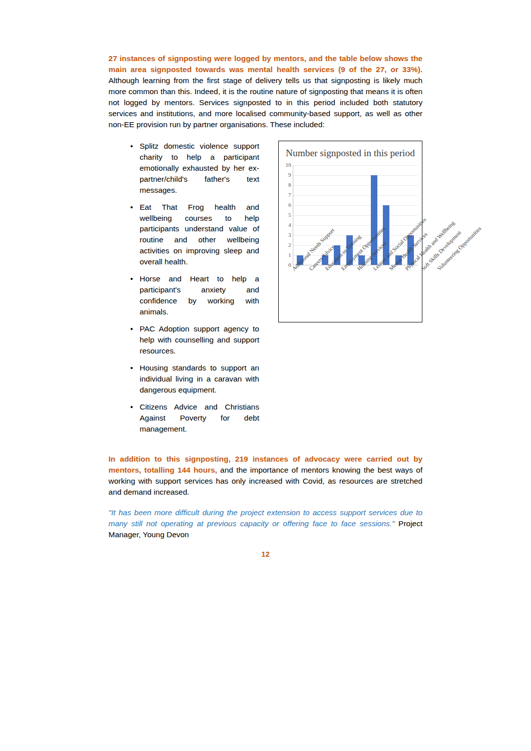27 instances of signposting were logged by mentors, and the table below shows the main area signposted towards was mental health services (9 of the 27, or 33%). Although learning from the first stage of delivery tells us that signposting is likely much more common than this. Indeed, it is the routine nature of signposting that means it is often not logged by mentors. Services signposted to in this period included both statutory services and institutions, and more localised community-based support, as well as other non-EE provision run by partner organisations. These included:
Splitz domestic violence support charity to help a participant emotionally exhausted by her ex-partner/child's father's text messages.
Eat That Frog health and wellbeing courses to help participants understand value of routine and other wellbeing activities on improving sleep and overall health.
Horse and Heart to help a participant's anxiety and confidence by working with animals.
PAC Adoption support agency to help with counselling and support resources.
Housing standards to support an individual living in a caravan with dangerous equipment.
Citizens Advice and Christians Against Poverty for debt management.
Number signposted in this period
10 9 8 7 6 5 4 3 2 1 0
Additional Needs Support Careers Advice Education or Training Employment Opportunities Housing Services Leisure and Social Opportunities Mental Health Services Physical Health and Wellbeing Soft Skills Development Volunteering Opportunities
In addition to this signposting, 219 instances of advocacy were carried out by mentors, totalling 144 hours, and the importance of mentors knowing the best ways of working with support services has only increased with Covid, as resources are stretched and demand increased.
"It has been more difficult during the project extension to access support services due to many still not operating at previous capacity or offering face to face sessions." Project Manager, Young Devon
12